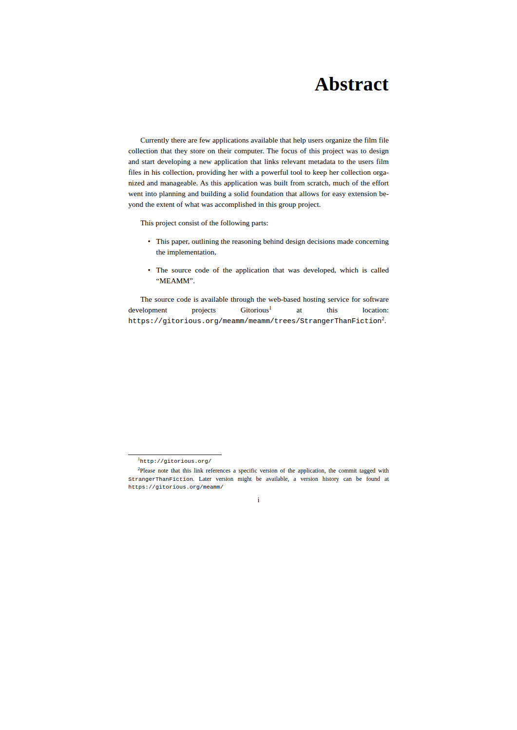Abstract
Currently there are few applications available that help users organize the film file collection that they store on their computer. The focus of this project was to design and start developing a new application that links relevant metadata to the users film files in his collection, providing her with a powerful tool to keep her collection organized and manageable. As this application was built from scratch, much of the effort went into planning and building a solid foundation that allows for easy extension beyond the extent of what was accomplished in this group project.
This project consist of the following parts:
This paper, outlining the reasoning behind design decisions made concerning the implementation,
The source code of the application that was developed, which is called “MEAMM”.
The source code is available through the web-based hosting service for software development projects Gitorious1 at this location: https://gitorious.org/meamm/meamm/trees/StrangerThanFiction2.
1http://gitorious.org/
2Please note that this link references a specific version of the application, the commit tagged with StrangerThanFiction. Later version might be available, a version history can be found at https://gitorious.org/meamm/
i